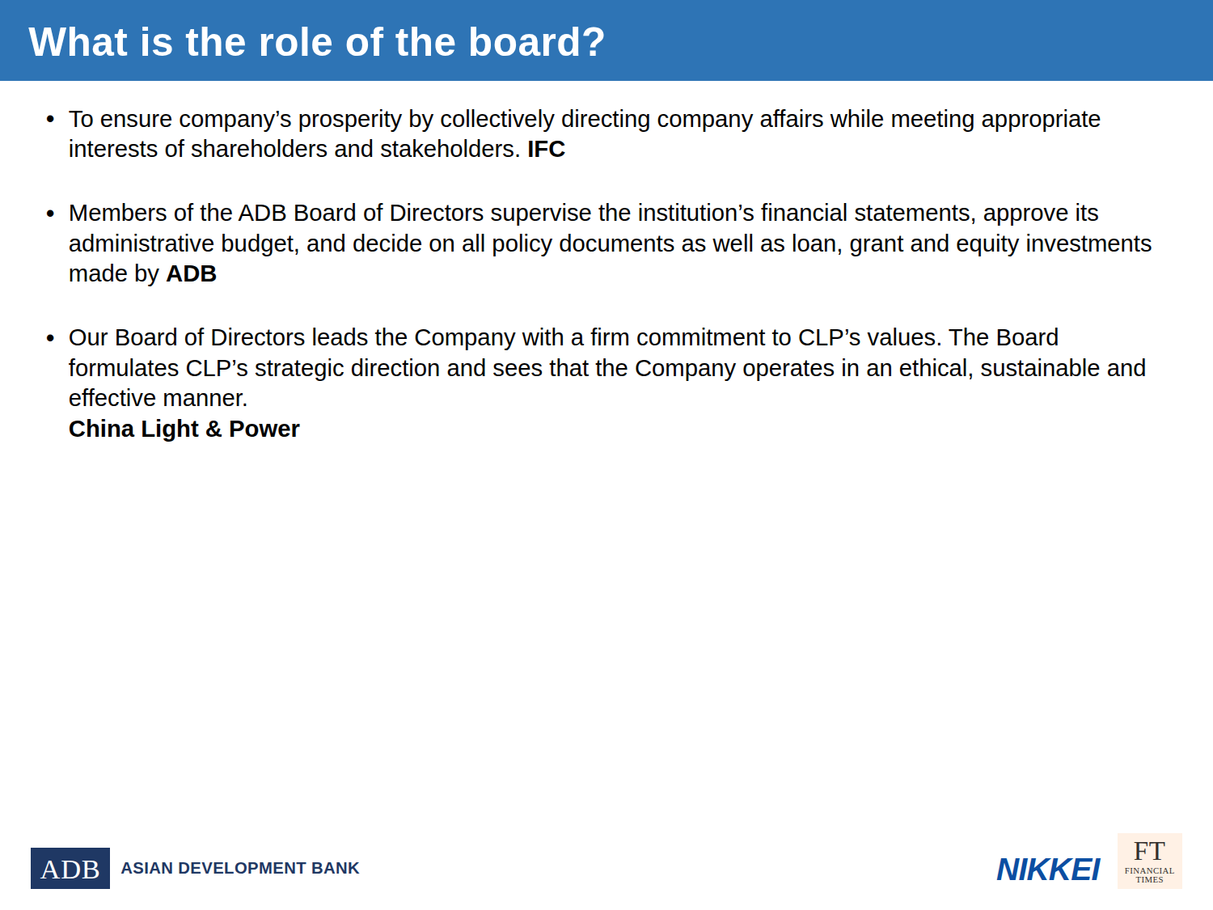What is the role of the board?
To ensure company’s prosperity by collectively directing company affairs while meeting appropriate interests of shareholders and stakeholders. IFC
Members of the ADB Board of Directors supervise the institution’s financial statements, approve its administrative budget, and decide on all policy documents as well as loan, grant and equity investments made by ADB
Our Board of Directors leads the Company with a firm commitment to CLP’s values. The Board formulates CLP’s strategic direction and sees that the Company operates in an ethical, sustainable and effective manner.China Light & Power
ADB ASIAN DEVELOPMENT BANK
NIKKEI
FT FINANCIAL
TIMES